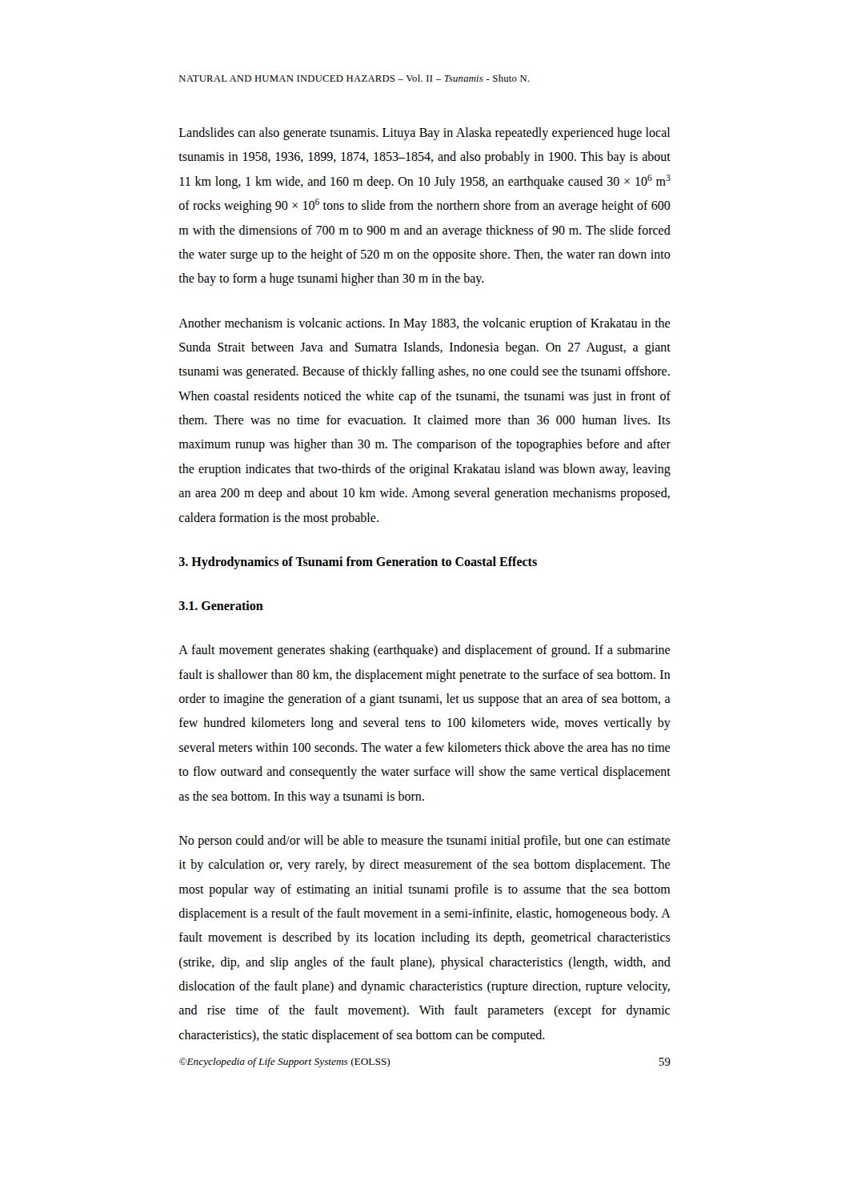NATURAL AND HUMAN INDUCED HAZARDS – Vol. II – Tsunamis - Shuto N.
Landslides can also generate tsunamis. Lituya Bay in Alaska repeatedly experienced huge local tsunamis in 1958, 1936, 1899, 1874, 1853–1854, and also probably in 1900. This bay is about 11 km long, 1 km wide, and 160 m deep. On 10 July 1958, an earthquake caused 30 × 106 m3 of rocks weighing 90 × 106 tons to slide from the northern shore from an average height of 600 m with the dimensions of 700 m to 900 m and an average thickness of 90 m. The slide forced the water surge up to the height of 520 m on the opposite shore. Then, the water ran down into the bay to form a huge tsunami higher than 30 m in the bay.
Another mechanism is volcanic actions. In May 1883, the volcanic eruption of Krakatau in the Sunda Strait between Java and Sumatra Islands, Indonesia began. On 27 August, a giant tsunami was generated. Because of thickly falling ashes, no one could see the tsunami offshore. When coastal residents noticed the white cap of the tsunami, the tsunami was just in front of them. There was no time for evacuation. It claimed more than 36 000 human lives. Its maximum runup was higher than 30 m. The comparison of the topographies before and after the eruption indicates that two-thirds of the original Krakatau island was blown away, leaving an area 200 m deep and about 10 km wide. Among several generation mechanisms proposed, caldera formation is the most probable.
3. Hydrodynamics of Tsunami from Generation to Coastal Effects
3.1. Generation
A fault movement generates shaking (earthquake) and displacement of ground. If a submarine fault is shallower than 80 km, the displacement might penetrate to the surface of sea bottom. In order to imagine the generation of a giant tsunami, let us suppose that an area of sea bottom, a few hundred kilometers long and several tens to 100 kilometers wide, moves vertically by several meters within 100 seconds. The water a few kilometers thick above the area has no time to flow outward and consequently the water surface will show the same vertical displacement as the sea bottom. In this way a tsunami is born.
No person could and/or will be able to measure the tsunami initial profile, but one can estimate it by calculation or, very rarely, by direct measurement of the sea bottom displacement. The most popular way of estimating an initial tsunami profile is to assume that the sea bottom displacement is a result of the fault movement in a semi-infinite, elastic, homogeneous body. A fault movement is described by its location including its depth, geometrical characteristics (strike, dip, and slip angles of the fault plane), physical characteristics (length, width, and dislocation of the fault plane) and dynamic characteristics (rupture direction, rupture velocity, and rise time of the fault movement). With fault parameters (except for dynamic characteristics), the static displacement of sea bottom can be computed.
©Encyclopedia of Life Support Systems (EOLSS) 59